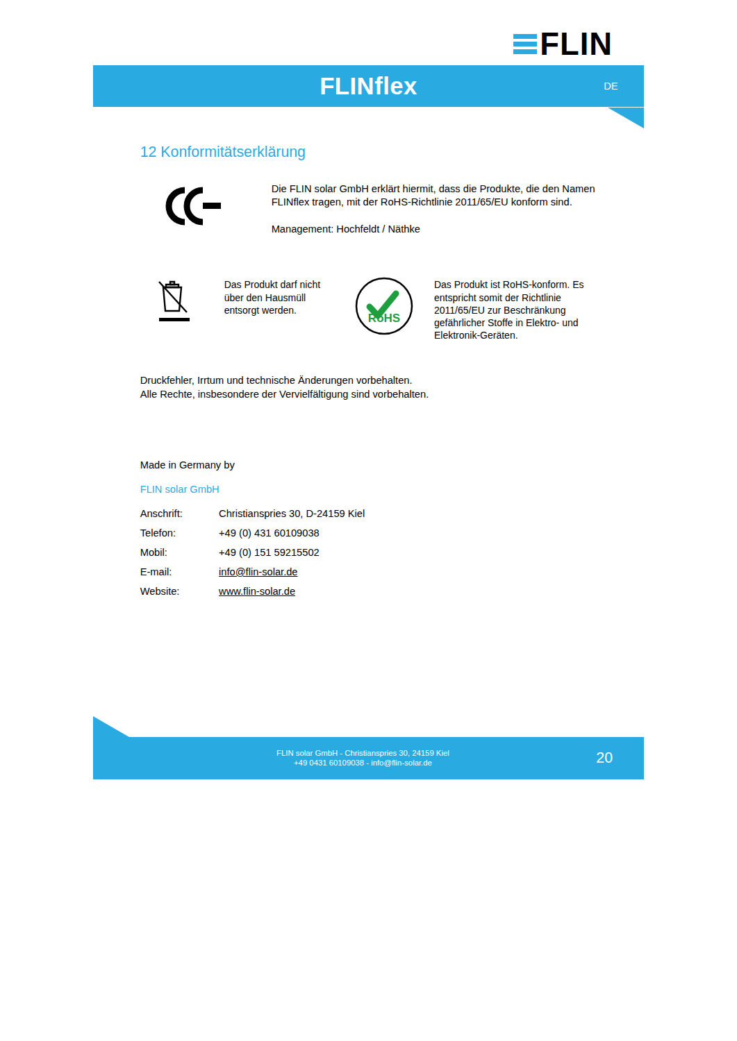FLIN
FLINflex
DE
12 Konformitätserklärung
Die FLIN solar GmbH erklärt hiermit, dass die Produkte, die den Namen FLINflex tragen, mit der RoHS-Richtlinie 2011/65/EU konform sind.
Management: Hochfeldt / Näthke
Das Produkt darf nicht über den Hausmüll entsorgt werden.
RoHS
Das Produkt ist RoHS-konform. Es entspricht somit der Richtlinie 2011/65/EU zur Beschränkung gefährlicher Stoffe in Elektro- und Elektronik-Geräten.
Druckfehler, Irrtum und technische Änderungen vorbehalten.
Alle Rechte, insbesondere der Vervielfältigung sind vorbehalten.
Made in Germany by
FLIN solar GmbH
| Anschrift: | Christianspries 30, D-24159 Kiel |
| Telefon: | +49 (0) 431 60109038 |
| Mobil: | +49 (0) 151 59215502 |
| E-mail: | info@flin-solar.de |
| Website: | www.flin-solar.de |
FLIN solar GmbH - Christianspries 30, 24159 Kiel
+49 0431 60109038 - info@flin-solar.de
20